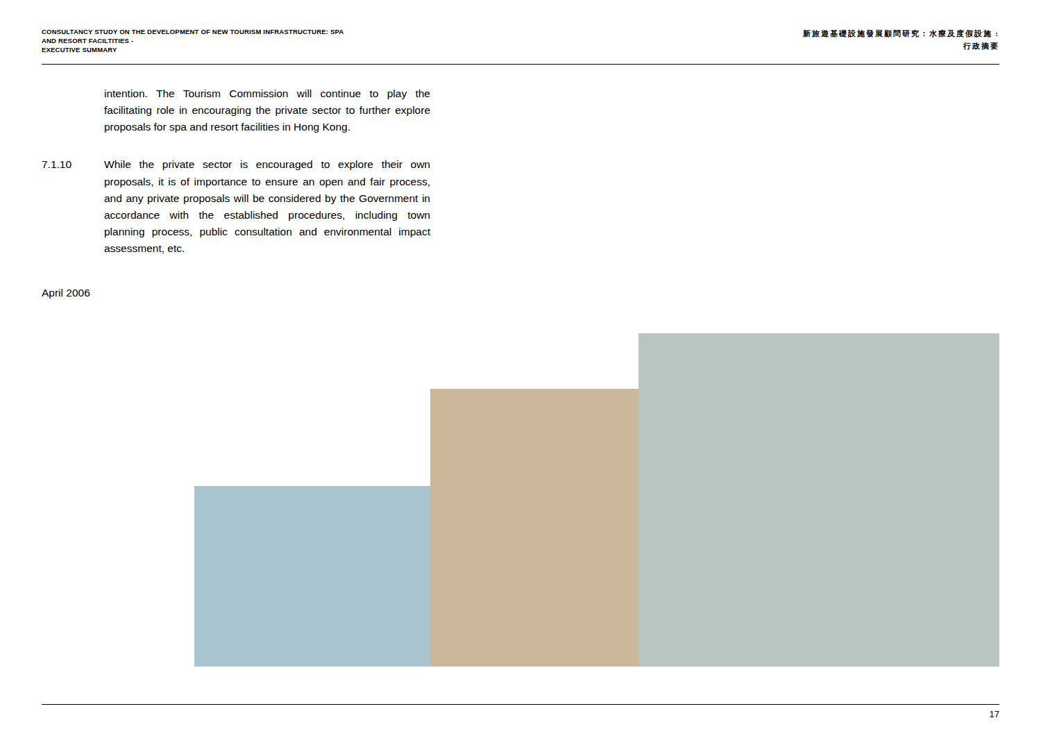CONSULTANCY STUDY ON THE DEVELOPMENT OF NEW TOURISM INFRASTRUCTURE: SPA
AND RESORT FACILTITIES -
EXECUTIVE SUMMARY
新旅遊基礎設施發展顧問研究：水療及度假設施 :
行政摘要
intention. The Tourism Commission will continue to play the facilitating role in encouraging the private sector to further explore proposals for spa and resort facilities in Hong Kong.
7.1.10
While the private sector is encouraged to explore their own proposals, it is of importance to ensure an open and fair process, and any private proposals will be considered by the Government in accordance with the established procedures, including town planning process, public consultation and environmental impact assessment, etc.
April 2006
17